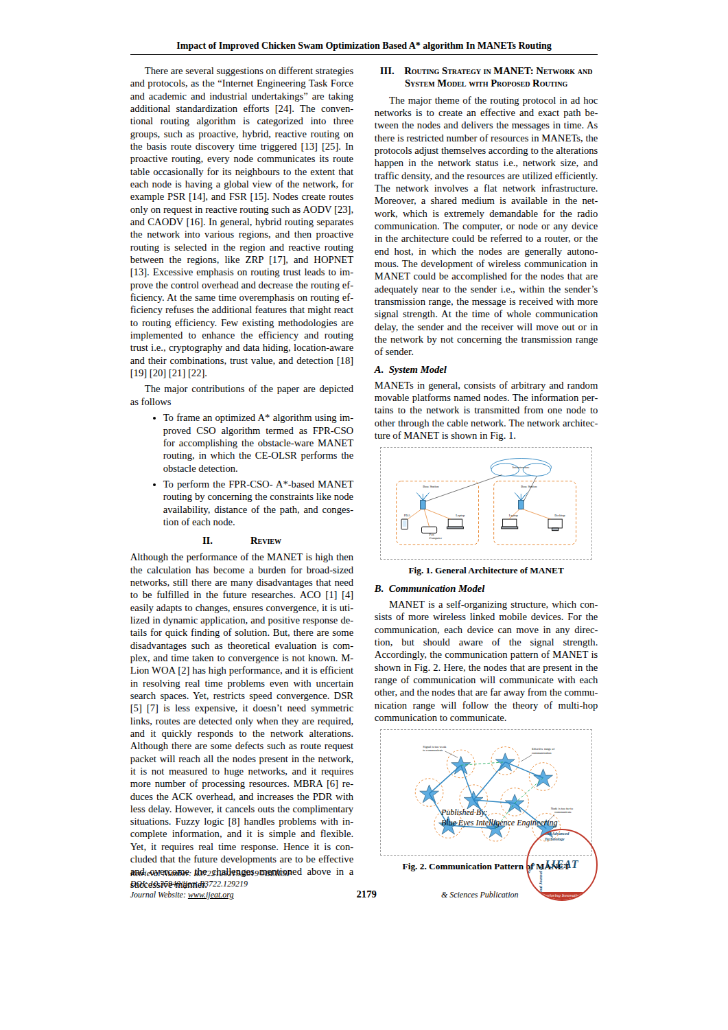Impact of Improved Chicken Swam Optimization Based A* algorithm In MANETs Routing
There are several suggestions on different strategies and protocols, as the “Internet Engineering Task Force and academic and industrial undertakings” are taking additional standardization efforts [24]. The conventional routing algorithm is categorized into three groups, such as proactive, hybrid, reactive routing on the basis route discovery time triggered [13] [25]. In proactive routing, every node communicates its route table occasionally for its neighbours to the extent that each node is having a global view of the network, for example PSR [14], and FSR [15]. Nodes create routes only on request in reactive routing such as AODV [23], and CAODV [16]. In general, hybrid routing separates the network into various regions, and then proactive routing is selected in the region and reactive routing between the regions, like ZRP [17], and HOPNET [13]. Excessive emphasis on routing trust leads to improve the control overhead and decrease the routing efficiency. At the same time overemphasis on routing efficiency refuses the additional features that might react to routing efficiency. Few existing methodologies are implemented to enhance the efficiency and routing trust i.e., cryptography and data hiding, location-aware and their combinations, trust value, and detection [18] [19] [20] [21] [22].
The major contributions of the paper are depicted as follows
To frame an optimized A* algorithm using improved CSO algorithm termed as FPR-CSO for accomplishing the obstacle-ware MANET routing, in which the CE-OLSR performs the obstacle detection.
To perform the FPR-CSO- A*-based MANET routing by concerning the constraints like node availability, distance of the path, and congestion of each node.
II. Review
Although the performance of the MANET is high then the calculation has become a burden for broad-sized networks, still there are many disadvantages that need to be fulfilled in the future researches. ACO [1] [4] easily adapts to changes, ensures convergence, it is utilized in dynamic application, and positive response details for quick finding of solution. But, there are some disadvantages such as theoretical evaluation is complex, and time taken to convergence is not known. M-Lion WOA [2] has high performance, and it is efficient in resolving real time problems even with uncertain search spaces. Yet, restricts speed convergence. DSR [5] [7] is less expensive, it doesn’t need symmetric links, routes are detected only when they are required, and it quickly responds to the network alterations. Although there are some defects such as route request packet will reach all the nodes present in the network, it is not measured to huge networks, and it requires more number of processing resources. MBRA [6] reduces the ACK overhead, and increases the PDR with less delay. However, it cancels outs the complimentary situations. Fuzzy logic [8] handles problems with incomplete information, and it is simple and flexible. Yet, it requires real time response. Hence it is concluded that the future developments are to be effective and overcome the challenges mentioned above in a successive manner.
III. Routing Strategy in MANET: Network and System Model with Proposed Routing
The major theme of the routing protocol in ad hoc networks is to create an effective and exact path between the nodes and delivers the messages in time. As there is restricted number of resources in MANETs, the protocols adjust themselves according to the alterations happen in the network status i.e., network size, and traffic density, and the resources are utilized efficiently. The network involves a flat network infrastructure. Moreover, a shared medium is available in the network, which is extremely demandable for the radio communication. The computer, or node or any device in the architecture could be referred to a router, or the end host, in which the nodes are generally autonomous. The development of wireless communication in MANET could be accomplished for the nodes that are adequately near to the sender i.e., within the sender’s transmission range, the message is received with more signal strength. At the time of whole communication delay, the sender and the receiver will move out or in the network by not concerning the transmission range of sender.
A. System Model
MANETs in general, consists of arbitrary and random movable platforms named nodes. The information pertains to the network is transmitted from one node to other through the cable network. The network architecture of MANET is shown in Fig. 1.
Infrastructure Base Station Base Station PDA Laptop Pen Computer Laptop Desktop
Fig. 1. General Architecture of MANET
B. Communication Model
MANET is a self-organizing structure, which consists of more wireless linked mobile devices. For the communication, each device can move in any direction, but should aware of the signal strength. Accordingly, the communication pattern of MANET is shown in Fig. 2. Here, the nodes that are present in the range of communication will communicate with each other, and the nodes that are far away from the communication range will follow the theory of multi-hop communication to communicate.
Signal is too weak to communicate Effective range of communication Node is too far to communicate
Fig. 2. Communication Pattern of MANET
Retrieval Number: B3722129219/2019©BEIESP
DOI: 10.35940/ijeat.B3722.129219
Journal Website: www.ijeat.org
2179
Published By:
Blue Eyes Intelligence Engineering
& Sciences Publication and Advanced Technology Engineering International Journal of IJEAT Exploring Innovation